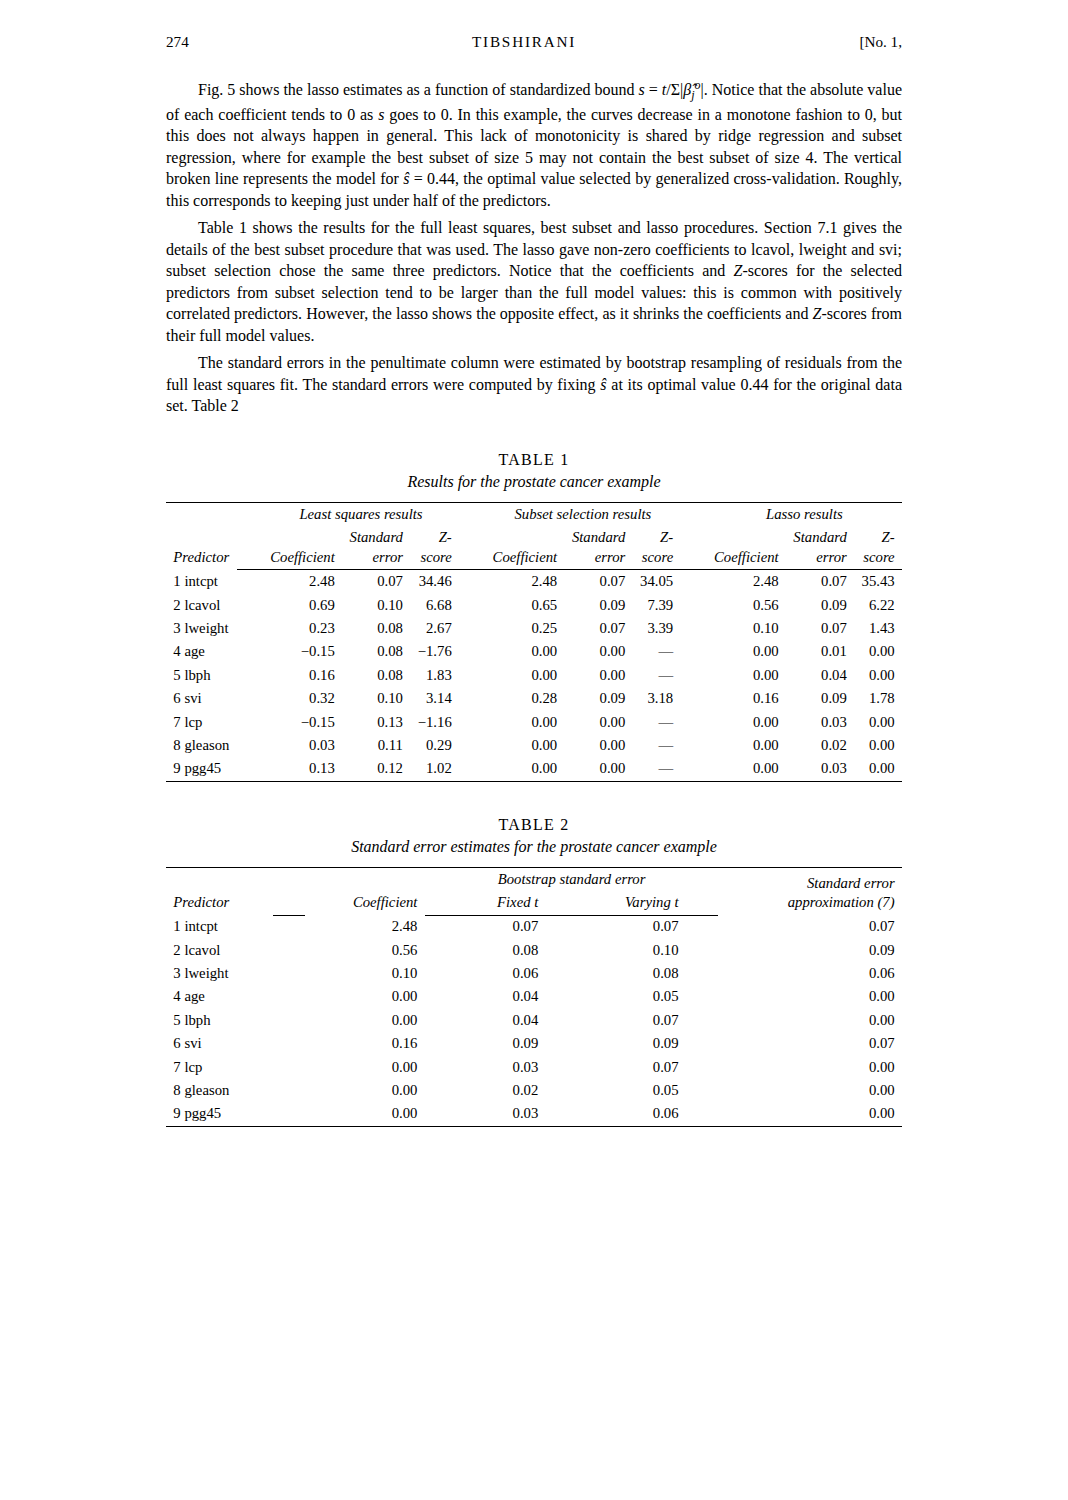274 Tibshirani [No. 1,
Fig. 5 shows the lasso estimates as a function of standardized bound s = t/Σ|β̂jo|. Notice that the absolute value of each coefficient tends to 0 as s goes to 0. In this example, the curves decrease in a monotone fashion to 0, but this does not always happen in general. This lack of monotonicity is shared by ridge regression and subset regression, where for example the best subset of size 5 may not contain the best subset of size 4. The vertical broken line represents the model for ŝ = 0.44, the optimal value selected by generalized cross-validation. Roughly, this corresponds to keeping just under half of the predictors.
Table 1 shows the results for the full least squares, best subset and lasso procedures. Section 7.1 gives the details of the best subset procedure that was used. The lasso gave non-zero coefficients to lcavol, lweight and svi; subset selection chose the same three predictors. Notice that the coefficients and Z-scores for the selected predictors from subset selection tend to be larger than the full model values: this is common with positively correlated predictors. However, the lasso shows the opposite effect, as it shrinks the coefficients and Z-scores from their full model values.
The standard errors in the penultimate column were estimated by bootstrap resampling of residuals from the full least squares fit. The standard errors were computed by fixing ŝ at its optimal value 0.44 for the original data set. Table 2
TABLE 1
Results for the prostate cancer example
| Predictor | | Least squares results | | Subset selection results | | Lasso results |
| --- | --- | --- | --- | --- | --- | --- |
| | Coefficient | Standard error | Z-score | | Coefficient | Standard error | Z-score | | Coefficient | Standard error | Z-score |
| 1 intcpt | | 2.48 | 0.07 | 34.46 | | 2.48 | 0.07 | 34.05 | | 2.48 | 0.07 | 35.43 |
| 2 lcavol | | 0.69 | 0.10 | 6.68 | | 0.65 | 0.09 | 7.39 | | 0.56 | 0.09 | 6.22 |
| 3 lweight | | 0.23 | 0.08 | 2.67 | | 0.25 | 0.07 | 3.39 | | 0.10 | 0.07 | 1.43 |
| 4 age | | −0.15 | 0.08 | −1.76 | | 0.00 | 0.00 | — | | 0.00 | 0.01 | 0.00 |
| 5 lbph | | 0.16 | 0.08 | 1.83 | | 0.00 | 0.00 | — | | 0.00 | 0.04 | 0.00 |
| 6 svi | | 0.32 | 0.10 | 3.14 | | 0.28 | 0.09 | 3.18 | | 0.16 | 0.09 | 1.78 |
| 7 lcp | | −0.15 | 0.13 | −1.16 | | 0.00 | 0.00 | — | | 0.00 | 0.03 | 0.00 |
| 8 gleason | | 0.03 | 0.11 | 0.29 | | 0.00 | 0.00 | — | | 0.00 | 0.02 | 0.00 |
| 9 pgg45 | | 0.13 | 0.12 | 1.02 | | 0.00 | 0.00 | — | | 0.00 | 0.03 | 0.00 |
TABLE 2
Standard error estimates for the prostate cancer example
| Predictor | | Coefficient | | Bootstrap standard error | | Standard error approximation (7) |
| --- | --- | --- | --- | --- | --- | --- |
| | | Fixed t | | Varying t | |
| 1 intcpt | | 2.48 | | 0.07 | | 0.07 | | 0.07 |
| 2 lcavol | | 0.56 | | 0.08 | | 0.10 | | 0.09 |
| 3 lweight | | 0.10 | | 0.06 | | 0.08 | | 0.06 |
| 4 age | | 0.00 | | 0.04 | | 0.05 | | 0.00 |
| 5 lbph | | 0.00 | | 0.04 | | 0.07 | | 0.00 |
| 6 svi | | 0.16 | | 0.09 | | 0.09 | | 0.07 |
| 7 lcp | | 0.00 | | 0.03 | | 0.07 | | 0.00 |
| 8 gleason | | 0.00 | | 0.02 | | 0.05 | | 0.00 |
| 9 pgg45 | | 0.00 | | 0.03 | | 0.06 | | 0.00 |